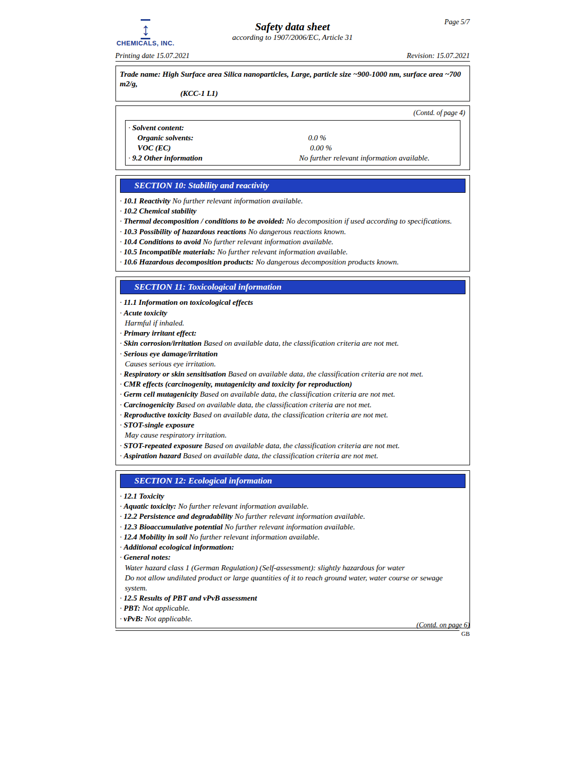Page 5/7
↕
CHEMICALS, INC.
Safety data sheet
according to 1907/2006/EC, Article 31
Printing date 15.07.2021
Revision: 15.07.2021
Trade name: High Surface area Silica nanoparticles, Large, particle size ~900-1000 nm, surface area ~700 m2/g,
(KCC-1 L1)
(Contd. of page 4)
· Solvent content:
Organic solvents:
0.0 %
VOC (EC)
0.00 %
· 9.2 Other information
No further relevant information available.
SECTION 10: Stability and reactivity
· 10.1 Reactivity No further relevant information available.
· 10.2 Chemical stability
· Thermal decomposition / conditions to be avoided: No decomposition if used according to specifications.
· 10.3 Possibility of hazardous reactions No dangerous reactions known.
· 10.4 Conditions to avoid No further relevant information available.
· 10.5 Incompatible materials: No further relevant information available.
· 10.6 Hazardous decomposition products: No dangerous decomposition products known.
SECTION 11: Toxicological information
· 11.1 Information on toxicological effects
· Acute toxicity
Harmful if inhaled.
· Primary irritant effect:
· Skin corrosion/irritation Based on available data, the classification criteria are not met.
· Serious eye damage/irritation
Causes serious eye irritation.
· Respiratory or skin sensitisation Based on available data, the classification criteria are not met.
· CMR effects (carcinogenity, mutagenicity and toxicity for reproduction)
· Germ cell mutagenicity Based on available data, the classification criteria are not met.
· Carcinogenicity Based on available data, the classification criteria are not met.
· Reproductive toxicity Based on available data, the classification criteria are not met.
· STOT-single exposure
May cause respiratory irritation.
· STOT-repeated exposure Based on available data, the classification criteria are not met.
· Aspiration hazard Based on available data, the classification criteria are not met.
SECTION 12: Ecological information
· 12.1 Toxicity
· Aquatic toxicity: No further relevant information available.
· 12.2 Persistence and degradability No further relevant information available.
· 12.3 Bioaccumulative potential No further relevant information available.
· 12.4 Mobility in soil No further relevant information available.
· Additional ecological information:
· General notes:
Water hazard class 1 (German Regulation) (Self-assessment): slightly hazardous for water
Do not allow undiluted product or large quantities of it to reach ground water, water course or sewage system.
· 12.5 Results of PBT and vPvB assessment
· PBT: Not applicable.
· vPvB: Not applicable.
(Contd. on page 6)
GB